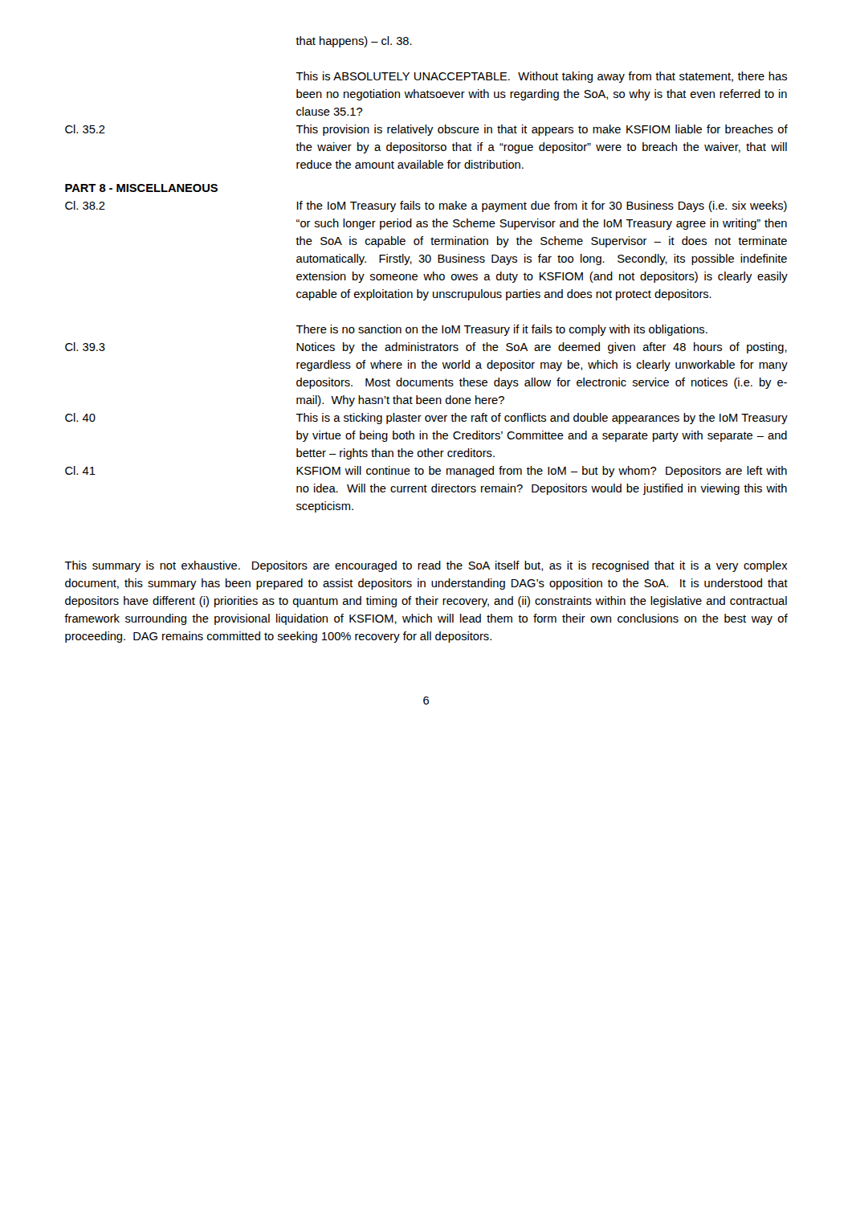| | that happens) – cl. 38. |
| | This is ABSOLUTELY UNACCEPTABLE. Without taking away from that statement, there has been no negotiation whatsoever with us regarding the SoA, so why is that even referred to in clause 35.1? |
| Cl. 35.2 | This provision is relatively obscure in that it appears to make KSFIOM liable for breaches of the waiver by a depositorso that if a “rogue depositor” were to breach the waiver, that will reduce the amount available for distribution. |
| PART 8 - MISCELLANEOUS | |
| Cl. 38.2 | If the IoM Treasury fails to make a payment due from it for 30 Business Days (i.e. six weeks) “or such longer period as the Scheme Supervisor and the IoM Treasury agree in writing” then the SoA is capable of termination by the Scheme Supervisor – it does not terminate automatically. Firstly, 30 Business Days is far too long. Secondly, its possible indefinite extension by someone who owes a duty to KSFIOM (and not depositors) is clearly easily capable of exploitation by unscrupulous parties and does not protect depositors. |
| | There is no sanction on the IoM Treasury if it fails to comply with its obligations. |
| Cl. 39.3 | Notices by the administrators of the SoA are deemed given after 48 hours of posting, regardless of where in the world a depositor may be, which is clearly unworkable for many depositors. Most documents these days allow for electronic service of notices (i.e. by e-mail). Why hasn’t that been done here? |
| Cl. 40 | This is a sticking plaster over the raft of conflicts and double appearances by the IoM Treasury by virtue of being both in the Creditors’ Committee and a separate party with separate – and better – rights than the other creditors. |
| Cl. 41 | KSFIOM will continue to be managed from the IoM – but by whom? Depositors are left with no idea. Will the current directors remain? Depositors would be justified in viewing this with scepticism. |
This summary is not exhaustive. Depositors are encouraged to read the SoA itself but, as it is recognised that it is a very complex document, this summary has been prepared to assist depositors in understanding DAG’s opposition to the SoA. It is understood that depositors have different (i) priorities as to quantum and timing of their recovery, and (ii) constraints within the legislative and contractual framework surrounding the provisional liquidation of KSFIOM, which will lead them to form their own conclusions on the best way of proceeding. DAG remains committed to seeking 100% recovery for all depositors.
6